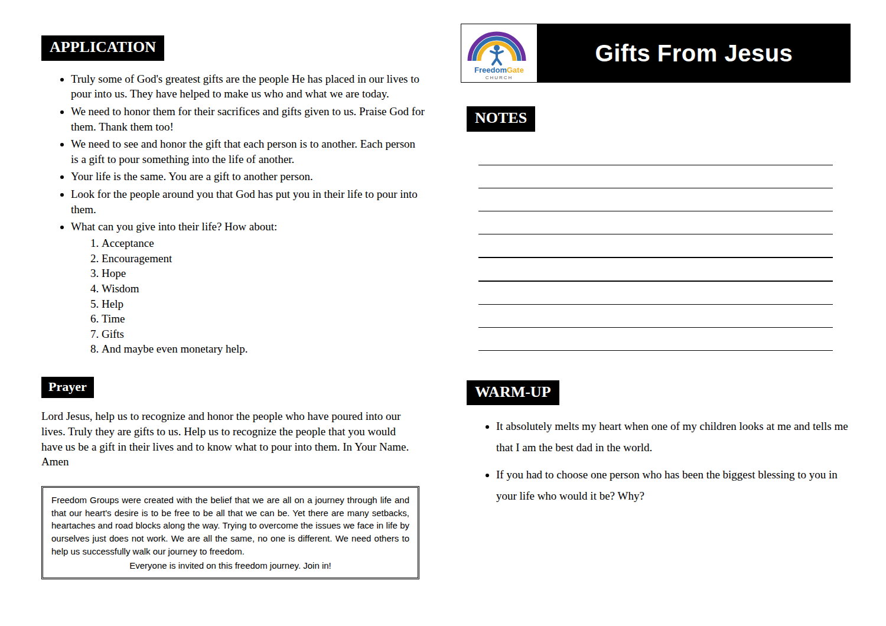APPLICATION
Truly some of God's greatest gifts are the people He has placed in our lives to pour into us. They have helped to make us who and what we are today.
We need to honor them for their sacrifices and gifts given to us. Praise God for them. Thank them too!
We need to see and honor the gift that each person is to another. Each person is a gift to pour something into the life of another.
Your life is the same. You are a gift to another person.
Look for the people around you that God has put you in their life to pour into them.
What can you give into their life? How about:
Acceptance
Encouragement
Hope
Wisdom
Help
Time
Gifts
And maybe even monetary help.
Prayer
Lord Jesus, help us to recognize and honor the people who have poured into our lives. Truly they are gifts to us. Help us to recognize the people that you would have us be a gift in their lives and to know what to pour into them. In Your Name. Amen
Freedom Groups were created with the belief that we are all on a journey through life and that our heart's desire is to be free to be all that we can be. Yet there are many setbacks, heartaches and road blocks along the way. Trying to overcome the issues we face in life by ourselves just does not work. We are all the same, no one is different. We need others to help us successfully walk our journey to freedom. Everyone is invited on this freedom journey. Join in!
FreedomGate CHURCH
Gifts From Jesus
NOTES
WARM-UP
It absolutely melts my heart when one of my children looks at me and tells me that I am the best dad in the world.
If you had to choose one person who has been the biggest blessing to you in your life who would it be? Why?